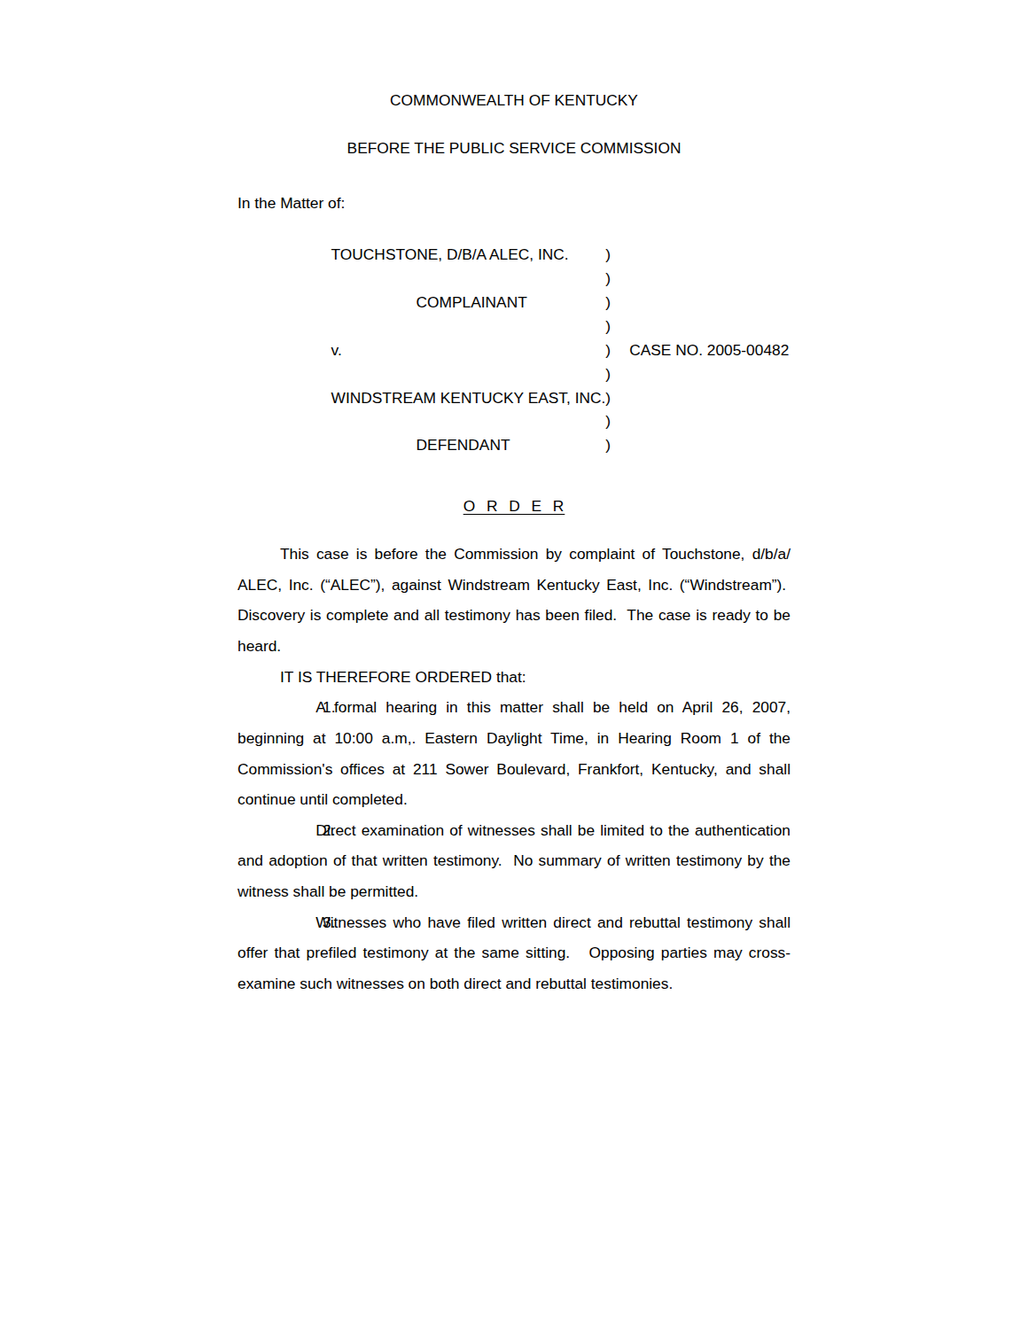COMMONWEALTH OF KENTUCKY
BEFORE THE PUBLIC SERVICE COMMISSION
In the Matter of:
| TOUCHSTONE, D/B/A ALEC, INC. | ) | |
| | ) | |
| COMPLAINANT | ) | |
| | ) | |
| v. | ) | CASE NO. 2005-00482 |
| | ) | |
| WINDSTREAM KENTUCKY EAST, INC. | ) | |
| | ) | |
| DEFENDANT | ) | |
O R D E R
This case is before the Commission by complaint of Touchstone, d/b/a/ ALEC, Inc. (“ALEC”), against Windstream Kentucky East, Inc. (“Windstream”). Discovery is complete and all testimony has been filed. The case is ready to be heard.
IT IS THEREFORE ORDERED that:
1. A formal hearing in this matter shall be held on April 26, 2007, beginning at 10:00 a.m,. Eastern Daylight Time, in Hearing Room 1 of the Commission's offices at 211 Sower Boulevard, Frankfort, Kentucky, and shall continue until completed.
2. Direct examination of witnesses shall be limited to the authentication and adoption of that written testimony. No summary of written testimony by the witness shall be permitted.
3. Witnesses who have filed written direct and rebuttal testimony shall offer that prefiled testimony at the same sitting. Opposing parties may cross-examine such witnesses on both direct and rebuttal testimonies.